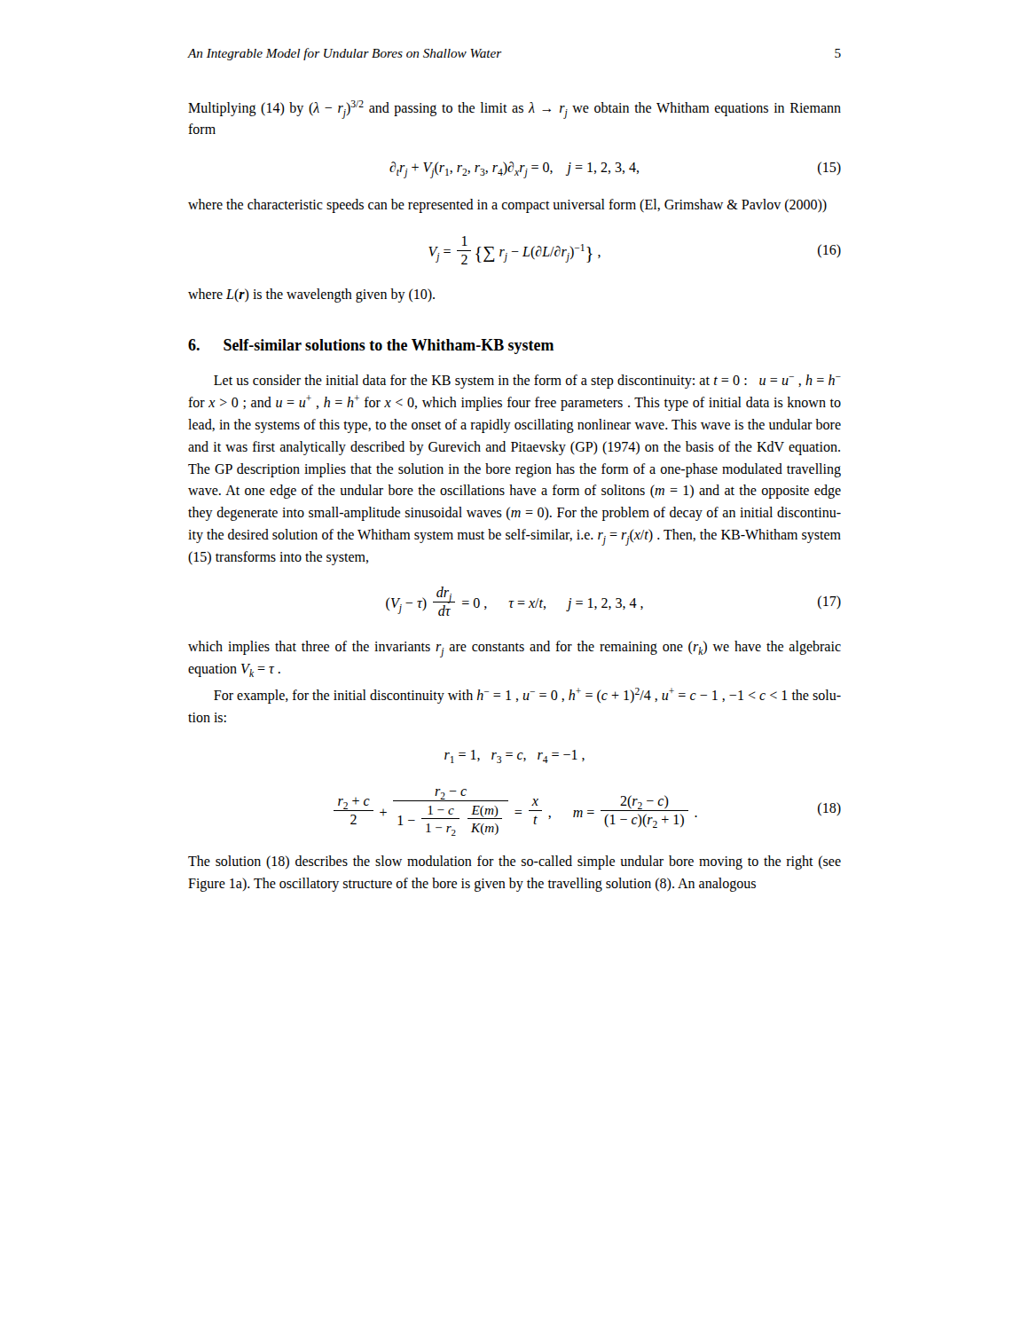An Integrable Model for Undular Bores on Shallow Water 5
Multiplying (14) by (λ − rj)3/2 and passing to the limit as λ → rj we obtain the Whitham equations in Riemann form
∂trj + Vj(r1, r2, r3, r4)∂xrj = 0, j = 1, 2, 3, 4, (15)
where the characteristic speeds can be represented in a compact universal form (El, Grimshaw & Pavlov (2000))
Vj = 12{∑ rj − L(∂L/∂rj)−1} , (16)
where L(r) is the wavelength given by (10).
6. Self-similar solutions to the Whitham-KB system
Let us consider the initial data for the KB system in the form of a step discontinuity: at t = 0 : u = u− , h = h− for x > 0 ; and u = u+ , h = h+ for x < 0, which implies four free parameters . This type of initial data is known to lead, in the systems of this type, to the onset of a rapidly oscillating nonlinear wave. This wave is the undular bore and it was first analytically described by Gurevich and Pitaevsky (GP) (1974) on the basis of the KdV equation. The GP description implies that the solution in the bore region has the form of a one-phase modulated travelling wave. At one edge of the undular bore the oscillations have a form of solitons (m = 1) and at the opposite edge they degenerate into small-amplitude sinusoidal waves (m = 0). For the problem of decay of an initial discontinuity the desired solution of the Whitham system must be self-similar, i.e. rj = rj(x/t) . Then, the KB-Whitham system (15) transforms into the system,
(Vj − τ) drj dτ = 0 , τ = x/t, j = 1, 2, 3, 4 , (17)
which implies that three of the invariants rj are constants and for the remaining one (rk) we have the algebraic equation Vk = τ .
For example, for the initial discontinuity with h− = 1 , u− = 0 , h+ = (c + 1)2/4 , u+ = c − 1 , −1 < c < 1 the solution is:
r1 = 1, r3 = c, r4 = −1 ,
r2 + c 2 + r2 − c 1 − 1 − c 1 − r2 E(m) K(m) = xt , m = 2(r2 − c)(1 − c)(r2 + 1) . (18)
The solution (18) describes the slow modulation for the so-called simple undular bore moving to the right (see Figure 1a). The oscillatory structure of the bore is given by the travelling solution (8). An analogous